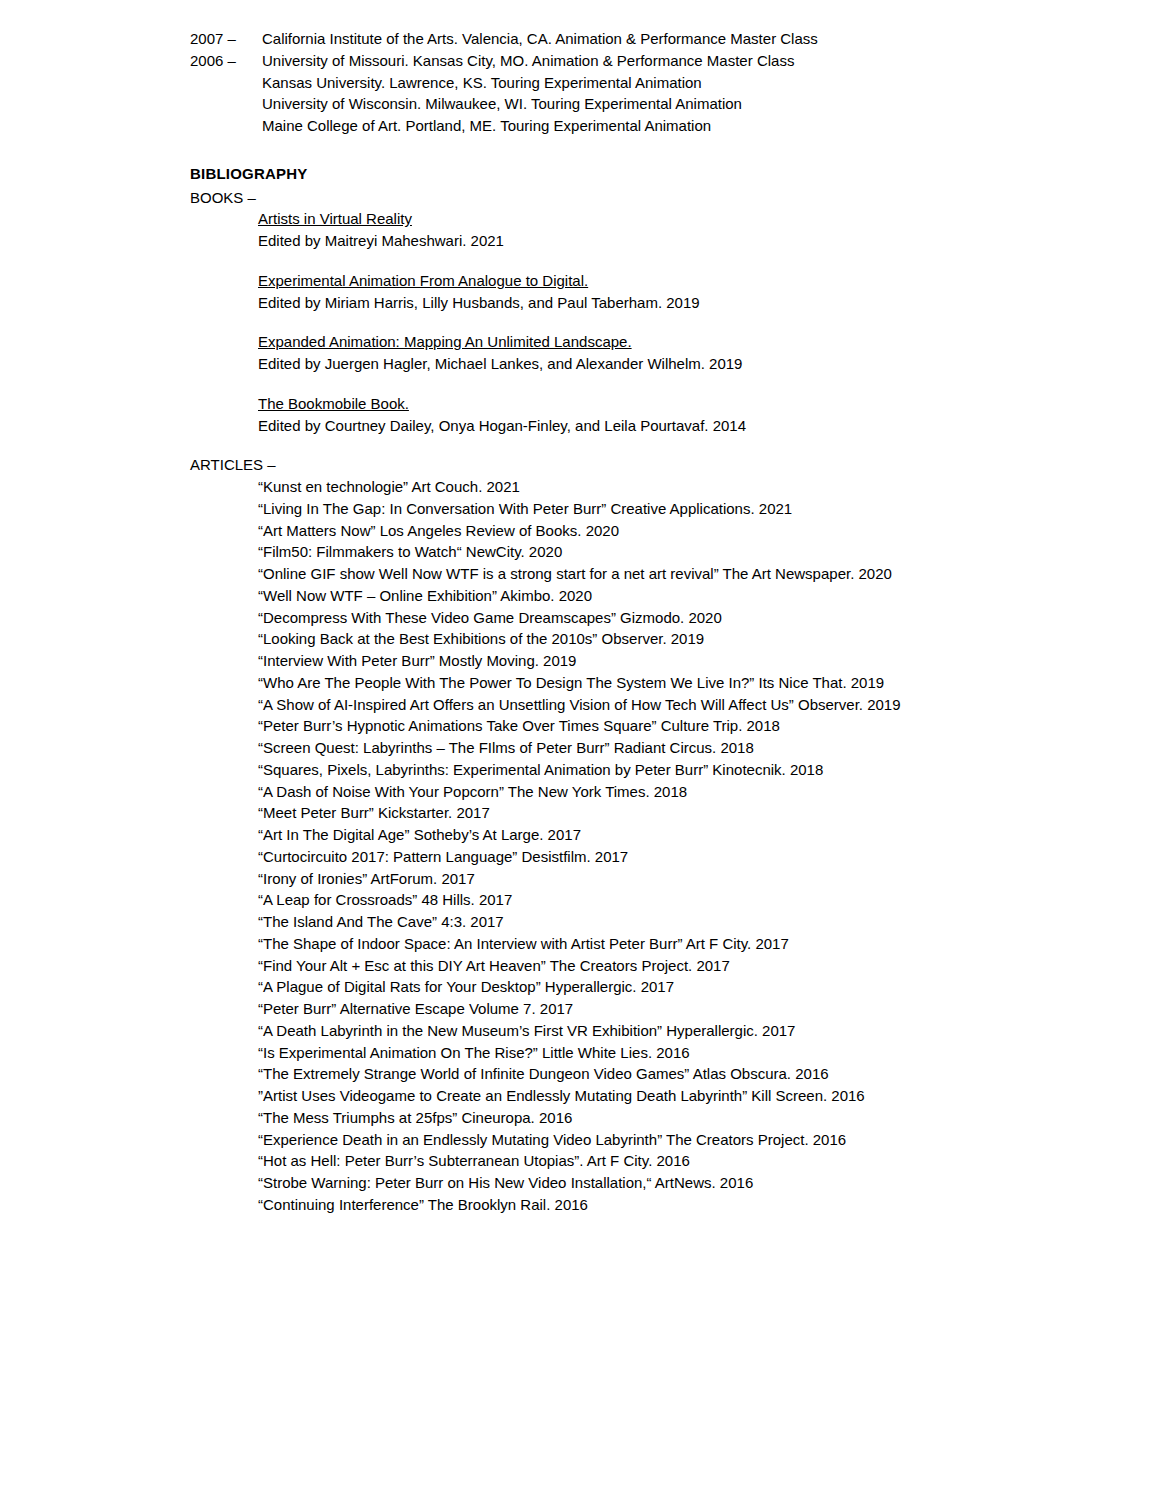2007 –
California Institute of the Arts. Valencia, CA. Animation & Performance Master Class
2006 –
University of Missouri. Kansas City, MO. Animation & Performance Master Class
Kansas University. Lawrence, KS. Touring Experimental Animation
University of Wisconsin. Milwaukee, WI. Touring Experimental Animation
Maine College of Art. Portland, ME. Touring Experimental Animation
BIBLIOGRAPHY
BOOKS –
Artists in Virtual Reality
Edited by Maitreyi Maheshwari. 2021
Experimental Animation From Analogue to Digital.
Edited by Miriam Harris, Lilly Husbands, and Paul Taberham. 2019
Expanded Animation: Mapping An Unlimited Landscape.
Edited by Juergen Hagler, Michael Lankes, and Alexander Wilhelm. 2019
The Bookmobile Book.
Edited by Courtney Dailey, Onya Hogan-Finley, and Leila Pourtavaf. 2014
ARTICLES –
“Kunst en technologie” Art Couch. 2021
“Living In The Gap: In Conversation With Peter Burr” Creative Applications. 2021
“Art Matters Now” Los Angeles Review of Books. 2020
“Film50: Filmmakers to Watch“ NewCity. 2020
“Online GIF show Well Now WTF is a strong start for a net art revival” The Art Newspaper. 2020
“Well Now WTF – Online Exhibition” Akimbo. 2020
“Decompress With These Video Game Dreamscapes” Gizmodo. 2020
“Looking Back at the Best Exhibitions of the 2010s” Observer. 2019
“Interview With Peter Burr” Mostly Moving. 2019
“Who Are The People With The Power To Design The System We Live In?” Its Nice That. 2019
“A Show of AI-Inspired Art Offers an Unsettling Vision of How Tech Will Affect Us” Observer. 2019
“Peter Burr’s Hypnotic Animations Take Over Times Square” Culture Trip. 2018
“Screen Quest: Labyrinths – The FIlms of Peter Burr” Radiant Circus. 2018
“Squares, Pixels, Labyrinths: Experimental Animation by Peter Burr” Kinotecnik. 2018
“A Dash of Noise With Your Popcorn” The New York Times. 2018
“Meet Peter Burr” Kickstarter. 2017
“Art In The Digital Age” Sotheby’s At Large. 2017
“Curtocircuito 2017: Pattern Language” Desistfilm. 2017
“Irony of Ironies” ArtForum. 2017
“A Leap for Crossroads” 48 Hills. 2017
“The Island And The Cave” 4:3. 2017
“The Shape of Indoor Space: An Interview with Artist Peter Burr” Art F City. 2017
“Find Your Alt + Esc at this DIY Art Heaven” The Creators Project. 2017
“A Plague of Digital Rats for Your Desktop” Hyperallergic. 2017
“Peter Burr” Alternative Escape Volume 7. 2017
“A Death Labyrinth in the New Museum’s First VR Exhibition” Hyperallergic. 2017
“Is Experimental Animation On The Rise?” Little White Lies. 2016
“The Extremely Strange World of Infinite Dungeon Video Games” Atlas Obscura. 2016
”Artist Uses Videogame to Create an Endlessly Mutating Death Labyrinth” Kill Screen. 2016
“The Mess Triumphs at 25fps” Cineuropa. 2016
“Experience Death in an Endlessly Mutating Video Labyrinth” The Creators Project. 2016
“Hot as Hell: Peter Burr’s Subterranean Utopias”. Art F City. 2016
“Strobe Warning: Peter Burr on His New Video Installation,“ ArtNews. 2016
“Continuing Interference” The Brooklyn Rail. 2016